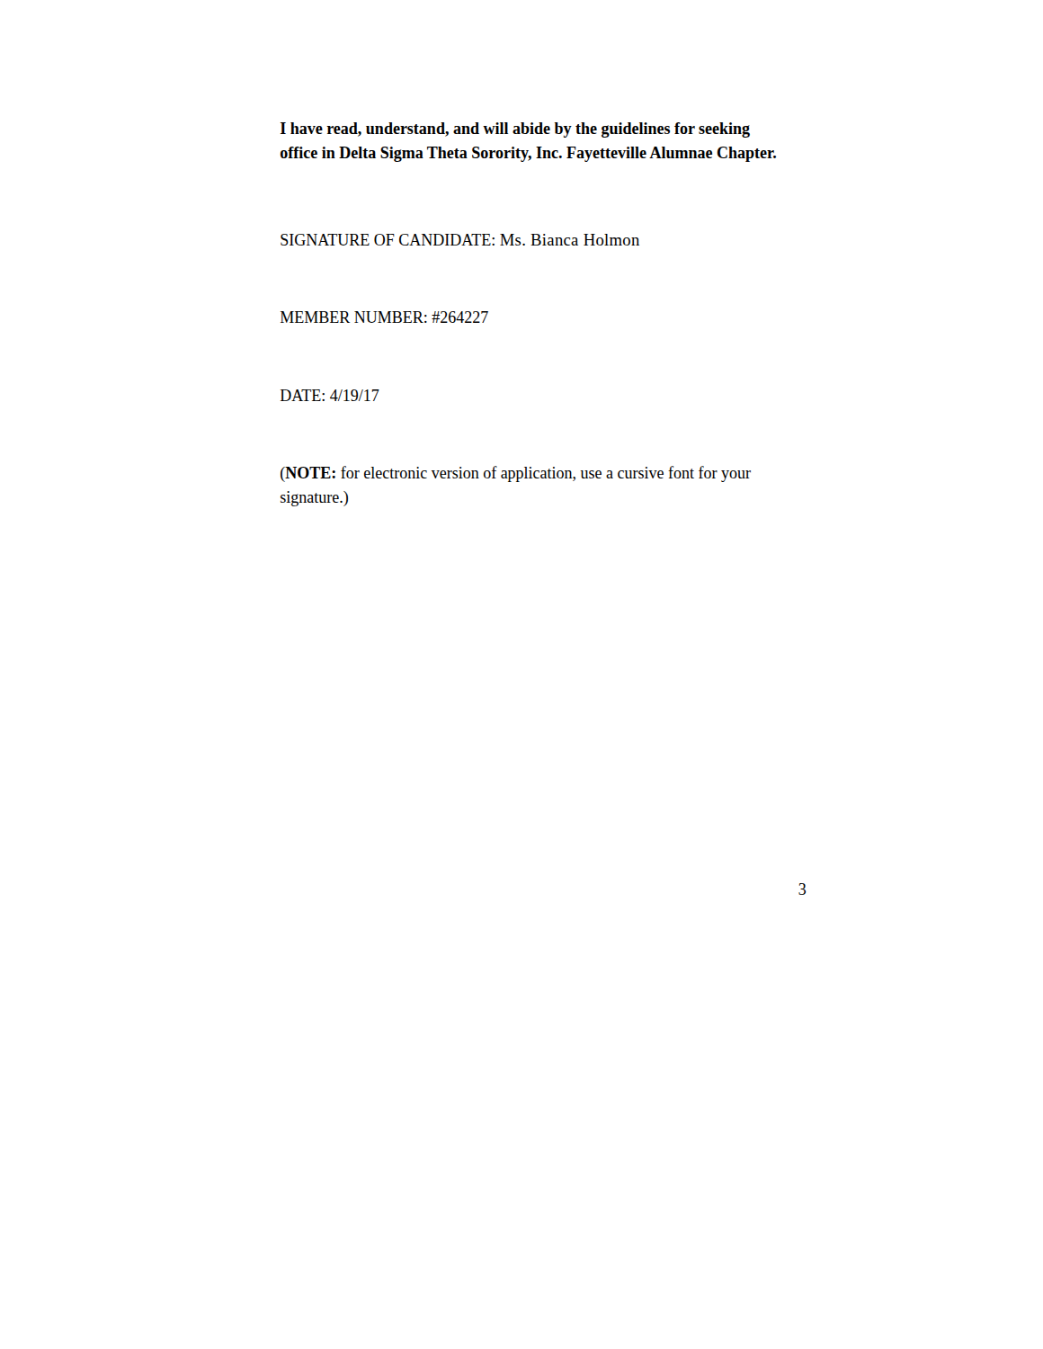I have read, understand, and will abide by the guidelines for seeking office in Delta Sigma Theta Sorority, Inc. Fayetteville Alumnae Chapter.
SIGNATURE OF CANDIDATE: Ms. Bianca Holmon
MEMBER NUMBER: #264227
DATE: 4/19/17
(NOTE: for electronic version of application, use a cursive font for your signature.)
3